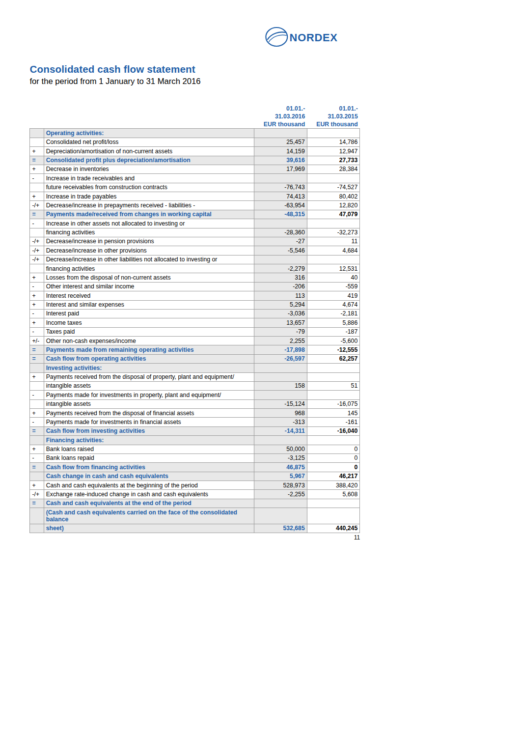NORDEX
Consolidated cash flow statement
for the period from 1 January to 31 March 2016
| | | 01.01.- | 01.01.- |
| --- | --- | --- | --- |
| | | 31.03.2016 | 31.03.2015 |
| | | EUR thousand | EUR thousand |
| | Operating activities: | | |
| | Consolidated net profit/loss | 25,457 | 14,786 |
| + | Depreciation/amortisation of non-current assets | 14,159 | 12,947 |
| = | Consolidated profit plus depreciation/amortisation | 39,616 | 27,733 |
| + | Decrease in inventories | 17,969 | 28,384 |
| - | Increase in trade receivables and | | |
| | future receivables from construction contracts | -76,743 | -74,527 |
| + | Increase in trade payables | 74,413 | 80,402 |
| -/+ | Decrease/increase in prepayments received - liabilities - | -63,954 | 12,820 |
| = | Payments made/received from changes in working capital | -48,315 | 47,079 |
| - | Increase in other assets not allocated to investing or | | |
| | financing activities | -28,360 | -32,273 |
| -/+ | Decrease/increase in pension provisions | -27 | 11 |
| -/+ | Decrease/increase in other provisions | -5,546 | 4,684 |
| -/+ | Decrease/increase in other liabilities not allocated to investing or | | |
| | financing activities | -2,279 | 12,531 |
| + | Losses from the disposal of non-current assets | 316 | 40 |
| - | Other interest and similar income | -206 | -559 |
| + | Interest received | 113 | 419 |
| + | Interest and similar expenses | 5,294 | 4,674 |
| - | Interest paid | -3,036 | -2,181 |
| + | Income taxes | 13,657 | 5,886 |
| - | Taxes paid | -79 | -187 |
| +/- | Other non-cash expenses/income | 2,255 | -5,600 |
| = | Payments made from remaining operating activities | -17,898 | -12,555 |
| = | Cash flow from operating activities | -26,597 | 62,257 |
| | Investing activities: | | |
| + | Payments received from the disposal of property, plant and equipment/ | | |
| | intangible assets | 158 | 51 |
| - | Payments made for investments in property, plant and equipment/ | | |
| | intangible assets | -15,124 | -16,075 |
| + | Payments received from the disposal of financial assets | 968 | 145 |
| - | Payments made for investments in financial assets | -313 | -161 |
| = | Cash flow from investing activities | -14,311 | -16,040 |
| | Financing activities: | | |
| + | Bank loans raised | 50,000 | 0 |
| - | Bank loans repaid | -3,125 | 0 |
| = | Cash flow from financing activities | 46,875 | 0 |
| | Cash change in cash and cash equivalents | 5,967 | 46,217 |
| + | Cash and cash equivalents at the beginning of the period | 528,973 | 388,420 |
| -/+ | Exchange rate-induced change in cash and cash equivalents | -2,255 | 5,608 |
| = | Cash and cash equivalents at the end of the period | | |
| | (Cash and cash equivalents carried on the face of the consolidated balance | | |
| | sheet) | 532,685 | 440,245 |
11